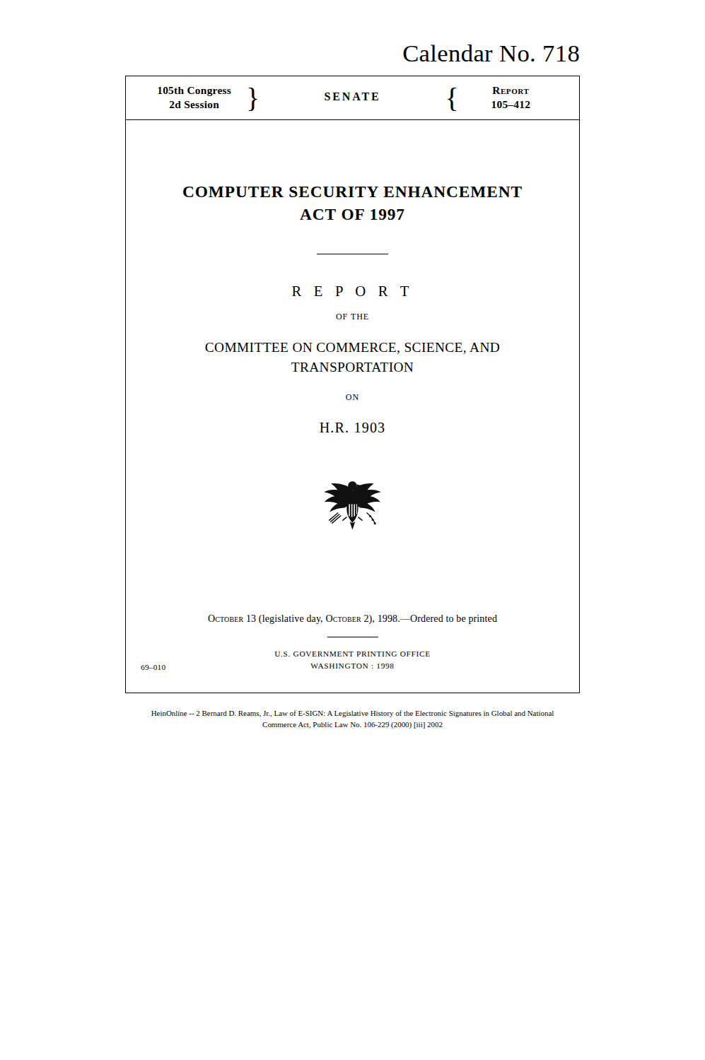Calendar No. 718
105th Congress
2d Session}
SENATE
{Report
105–412
Computer Security Enhancement
Act of 1997
R E P O R T
of the
COMMITTEE ON COMMERCE, SCIENCE, AND
TRANSPORTATION
on
H.R. 1903
October 13 (legislative day, October 2), 1998.—Ordered to be printed
U.S. Government Printing Office
Washington : 1998
69–010
HeinOnline -- 2 Bernard D. Reams, Jr., Law of E-SIGN: A Legislative History of the Electronic Signatures in Global and National Commerce Act, Public Law No. 106-229 (2000) [iii] 2002